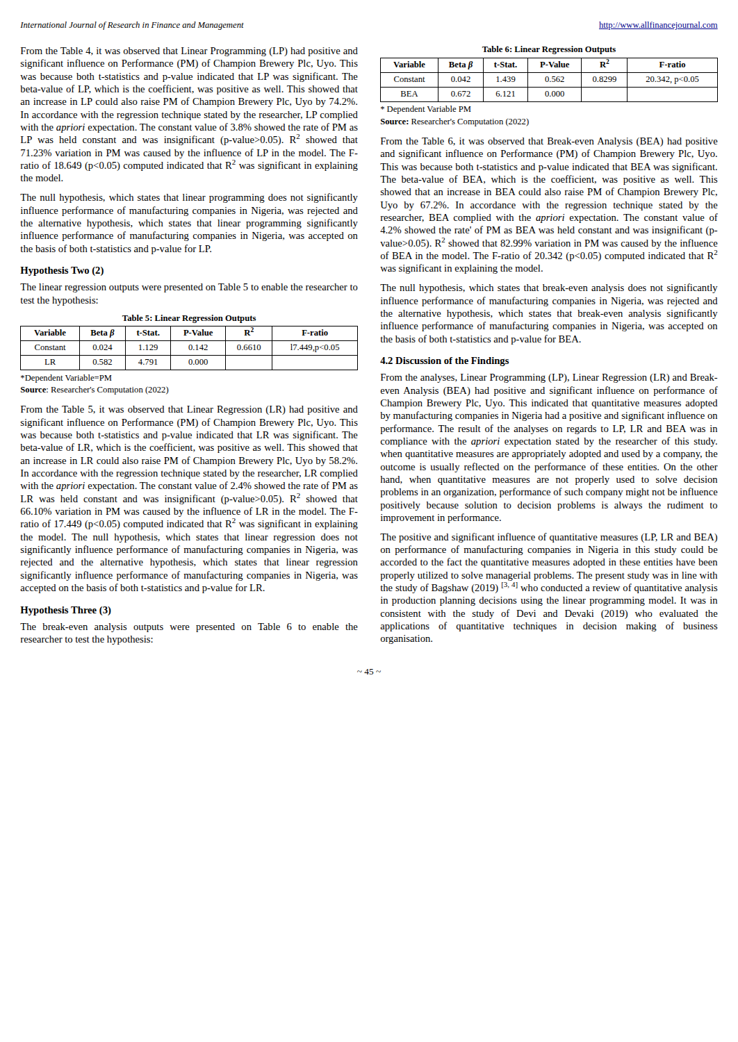International Journal of Research in Finance and Management http://www.allfinancejournal.com
From the Table 4, it was observed that Linear Programming (LP) had positive and significant influence on Performance (PM) of Champion Brewery Plc, Uyo. This was because both t-statistics and p-value indicated that LP was significant. The beta-value of LP, which is the coefficient, was positive as well. This showed that an increase in LP could also raise PM of Champion Brewery Plc, Uyo by 74.2%. In accordance with the regression technique stated by the researcher, LP complied with the apriori expectation. The constant value of 3.8% showed the rate of PM as LP was held constant and was insignificant (p-value>0.05). R2 showed that 71.23% variation in PM was caused by the influence of LP in the model. The F- ratio of 18.649 (p<0.05) computed indicated that R2 was significant in explaining the model.
The null hypothesis, which states that linear programming does not significantly influence performance of manufacturing companies in Nigeria, was rejected and the alternative hypothesis, which states that linear programming significantly influence performance of manufacturing companies in Nigeria, was accepted on the basis of both t-statistics and p-value for LP.
Hypothesis Two (2)
The linear regression outputs were presented on Table 5 to enable the researcher to test the hypothesis:
Table 5: Linear Regression Outputs
| Variable | Beta β | t-Stat. | P-Value | R 2 | F-ratio |
| --- | --- | --- | --- | --- | --- |
| Constant | 0.024 | 1.129 | 0.142 | 0.6610 | l7.449,p<0.05 |
| LR | 0.582 | 4.791 | 0.000 | | |
*Dependent Variable=PM
Source: Researcher's Computation (2022)
From the Table 5, it was observed that Linear Regression (LR) had positive and significant influence on Performance (PM) of Champion Brewery Plc, Uyo. This was because both t-statistics and p-value indicated that LR was significant. The beta-value of LR, which is the coefficient, was positive as well. This showed that an increase in LR could also raise PM of Champion Brewery Plc, Uyo by 58.2%. In accordance with the regression technique stated by the researcher, LR complied with the apriori expectation. The constant value of 2.4% showed the rate of PM as LR was held constant and was insignificant (p-value>0.05). R2 showed that 66.10% variation in PM was caused by the influence of LR in the model. The F-ratio of 17.449 (p<0.05) computed indicated that R2 was significant in explaining the model. The null hypothesis, which states that linear regression does not significantly influence performance of manufacturing companies in Nigeria, was rejected and the alternative hypothesis, which states that linear regression significantly influence performance of manufacturing companies in Nigeria, was accepted on the basis of both t-statistics and p-value for LR.
Hypothesis Three (3)
The break-even analysis outputs were presented on Table 6 to enable the researcher to test the hypothesis:
Table 6: Linear Regression Outputs
| Variable | Beta β | t-Stat. | P-Value | R 2 | F-ratio |
| --- | --- | --- | --- | --- | --- |
| Constant | 0.042 | 1.439 | 0.562 | 0.8299 | 20.342, p<0.05 |
| BEA | 0.672 | 6.121 | 0.000 | | |
* Dependent Variable PM
Source: Researcher's Computation (2022)
From the Table 6, it was observed that Break-even Analysis (BEA) had positive and significant influence on Performance (PM) of Champion Brewery Plc, Uyo. This was because both t-statistics and p-value indicated that BEA was significant. The beta-value of BEA, which is the coefficient, was positive as well. This showed that an increase in BEA could also raise PM of Champion Brewery Plc, Uyo by 67.2%. In accordance with the regression technique stated by the researcher, BEA complied with the apriori expectation. The constant value of 4.2% showed the rate' of PM as BEA was held constant and was insignificant (p-value>0.05). R2 showed that 82.99% variation in PM was caused by the influence of BEA in the model. The F-ratio of 20.342 (p<0.05) computed indicated that R2 was significant in explaining the model.
The null hypothesis, which states that break-even analysis does not significantly influence performance of manufacturing companies in Nigeria, was rejected and the alternative hypothesis, which states that break-even analysis significantly influence performance of manufacturing companies in Nigeria, was accepted on the basis of both t-statistics and p-value for BEA.
4.2 Discussion of the Findings
From the analyses, Linear Programming (LP), Linear Regression (LR) and Break- even Analysis (BEA) had positive and significant influence on performance of Champion Brewery Plc, Uyo. This indicated that quantitative measures adopted by manufacturing companies in Nigeria had a positive and significant influence on performance. The result of the analyses on regards to LP, LR and BEA was in compliance with the apriori expectation stated by the researcher of this study. when quantitative measures are appropriately adopted and used by a company, the outcome is usually reflected on the performance of these entities. On the other hand, when quantitative measures are not properly used to solve decision problems in an organization, performance of such company might not be influence positively because solution to decision problems is always the rudiment to improvement in performance.
The positive and significant influence of quantitative measures (LP, LR and BEA) on performance of manufacturing companies in Nigeria in this study could be accorded to the fact the quantitative measures adopted in these entities have been properly utilized to solve managerial problems. The present study was in line with the study of Bagshaw (2019) [3, 4] who conducted a review of quantitative analysis in production planning decisions using the linear programming model. It was in consistent with the study of Devi and Devaki (2019) who evaluated the applications of quantitative techniques in decision making of business organisation.
~ 45 ~